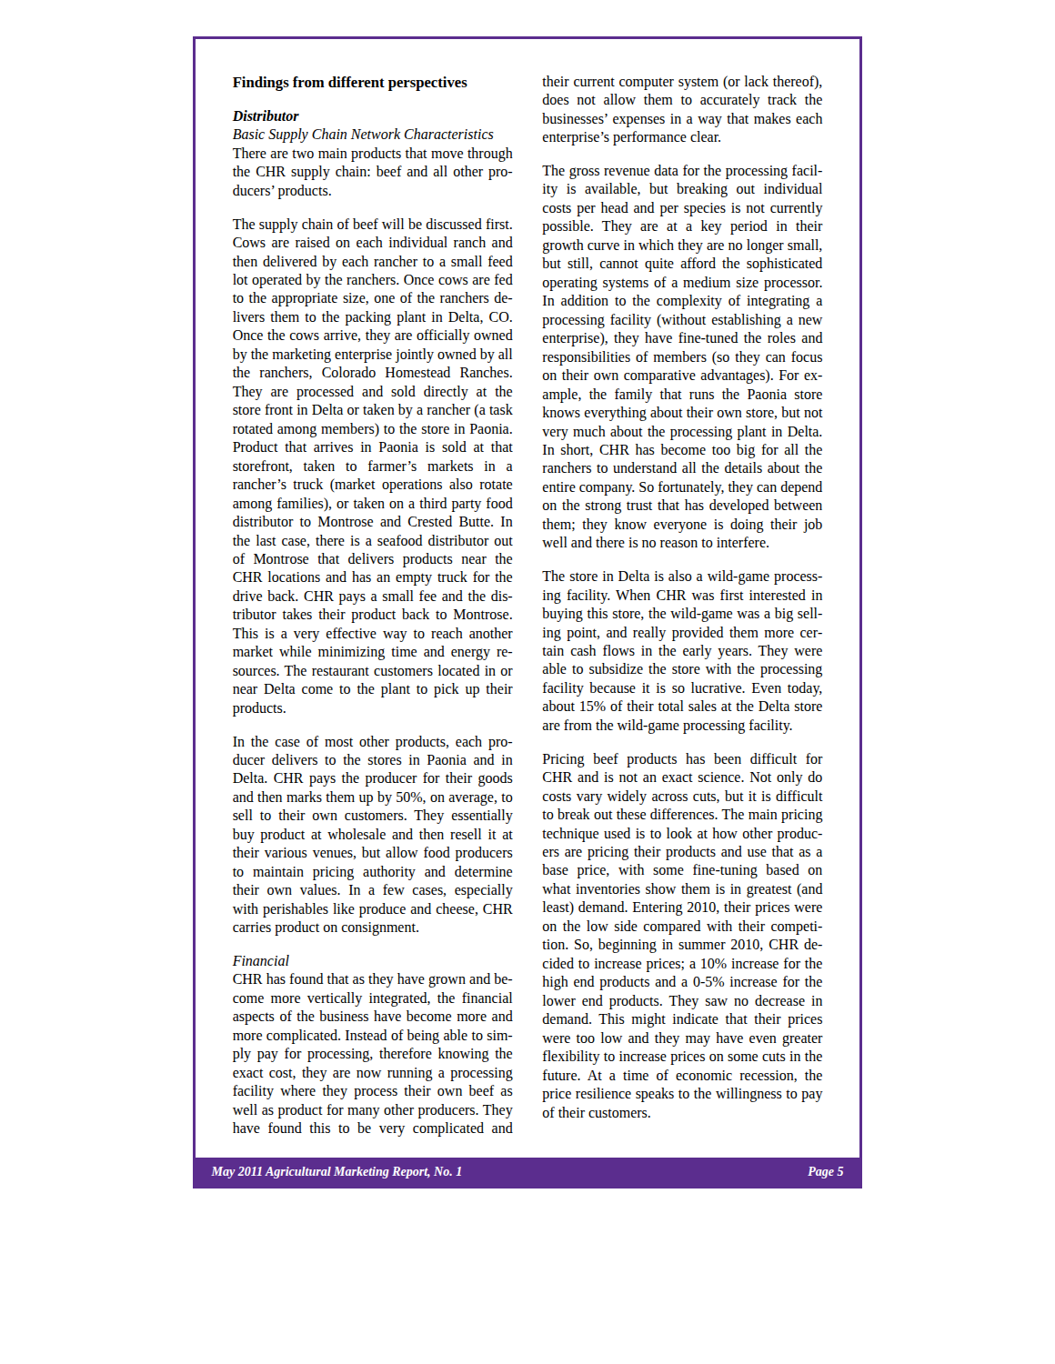Findings from different perspectives
Distributor
Basic Supply Chain Network Characteristics
There are two main products that move through the CHR supply chain: beef and all other producers’ products.
The supply chain of beef will be discussed first. Cows are raised on each individual ranch and then delivered by each rancher to a small feed lot operated by the ranchers. Once cows are fed to the appropriate size, one of the ranchers delivers them to the packing plant in Delta, CO. Once the cows arrive, they are officially owned by the marketing enterprise jointly owned by all the ranchers, Colorado Homestead Ranches. They are processed and sold directly at the store front in Delta or taken by a rancher (a task rotated among members) to the store in Paonia. Product that arrives in Paonia is sold at that storefront, taken to farmer’s markets in a rancher’s truck (market operations also rotate among families), or taken on a third party food distributor to Montrose and Crested Butte. In the last case, there is a seafood distributor out of Montrose that delivers products near the CHR locations and has an empty truck for the drive back. CHR pays a small fee and the distributor takes their product back to Montrose. This is a very effective way to reach another market while minimizing time and energy resources. The restaurant customers located in or near Delta come to the plant to pick up their products.
In the case of most other products, each producer delivers to the stores in Paonia and in Delta. CHR pays the producer for their goods and then marks them up by 50%, on average, to sell to their own customers. They essentially buy product at wholesale and then resell it at their various venues, but allow food producers to maintain pricing authority and determine their own values. In a few cases, especially with perishables like produce and cheese, CHR carries product on consignment.
Financial
CHR has found that as they have grown and become more vertically integrated, the financial aspects of the business have become more and more complicated. Instead of being able to simply pay for processing, therefore knowing the exact cost, they are now running a processing facility where they process their own beef as well as product for many other producers. They have found this to be very complicated and their current computer system (or lack thereof), does not allow them to accurately track the businesses’ expenses in a way that makes each enterprise’s performance clear.
The gross revenue data for the processing facility is available, but breaking out individual costs per head and per species is not currently possible. They are at a key period in their growth curve in which they are no longer small, but still, cannot quite afford the sophisticated operating systems of a medium size processor. In addition to the complexity of integrating a processing facility (without establishing a new enterprise), they have fine-tuned the roles and responsibilities of members (so they can focus on their own comparative advantages). For example, the family that runs the Paonia store knows everything about their own store, but not very much about the processing plant in Delta. In short, CHR has become too big for all the ranchers to understand all the details about the entire company. So fortunately, they can depend on the strong trust that has developed between them; they know everyone is doing their job well and there is no reason to interfere.
The store in Delta is also a wild-game processing facility. When CHR was first interested in buying this store, the wild-game was a big selling point, and really provided them more certain cash flows in the early years. They were able to subsidize the store with the processing facility because it is so lucrative. Even today, about 15% of their total sales at the Delta store are from the wild-game processing facility.
Pricing beef products has been difficult for CHR and is not an exact science. Not only do costs vary widely across cuts, but it is difficult to break out these differences. The main pricing technique used is to look at how other producers are pricing their products and use that as a base price, with some fine-tuning based on what inventories show them is in greatest (and least) demand. Entering 2010, their prices were on the low side compared with their competition. So, beginning in summer 2010, CHR decided to increase prices; a 10% increase for the high end products and a 0-5% increase for the lower end products. They saw no decrease in demand. This might indicate that their prices were too low and they may have even greater flexibility to increase prices on some cuts in the future. At a time of economic recession, the price resilience speaks to the willingness to pay of their customers.
May 2011 Agricultural Marketing Report, No. 1 Page 5